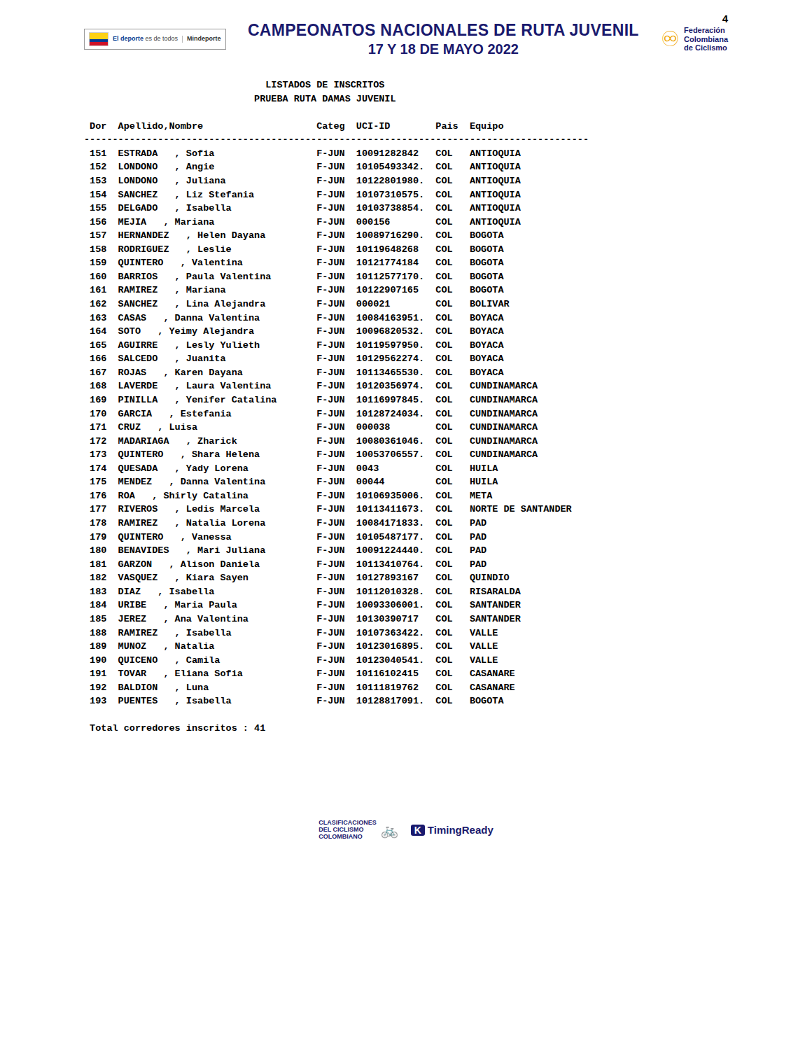4
El deporte es de todos Mindeporte
CAMPEONATOS NACIONALES DE RUTA JUVENIL
17 Y 18 DE MAYO 2022
♾ Federación Colombiana de Ciclismo
                                LISTADOS DE INSCRITOS
                              PRUEBA RUTA DAMAS JUVENIL

 Dor  Apellido,Nombre                    Categ  UCI-ID        Pais  Equipo
-----------------------------------------------------------------------------------------
 151  ESTRADA   , Sofia                  F-JUN  10091282842   COL   ANTIOQUIA
 152  LONDONO   , Angie                  F-JUN  10105493342.  COL   ANTIOQUIA
 153  LONDONO   , Juliana                F-JUN  10122801980.  COL   ANTIOQUIA
 154  SANCHEZ   , Liz Stefania           F-JUN  10107310575.  COL   ANTIOQUIA
 155  DELGADO   , Isabella               F-JUN  10103738854.  COL   ANTIOQUIA
 156  MEJIA   , Mariana                  F-JUN  000156        COL   ANTIOQUIA
 157  HERNANDEZ   , Helen Dayana         F-JUN  10089716290.  COL   BOGOTA
 158  RODRIGUEZ   , Leslie               F-JUN  10119648268   COL   BOGOTA
 159  QUINTERO   , Valentina             F-JUN  10121774184   COL   BOGOTA
 160  BARRIOS   , Paula Valentina        F-JUN  10112577170.  COL   BOGOTA
 161  RAMIREZ   , Mariana                F-JUN  10122907165   COL   BOGOTA
 162  SANCHEZ   , Lina Alejandra         F-JUN  000021        COL   BOLIVAR
 163  CASAS   , Danna Valentina          F-JUN  10084163951.  COL   BOYACA
 164  SOTO   , Yeimy Alejandra           F-JUN  10096820532.  COL   BOYACA
 165  AGUIRRE   , Lesly Yulieth          F-JUN  10119597950.  COL   BOYACA
 166  SALCEDO   , Juanita                F-JUN  10129562274.  COL   BOYACA
 167  ROJAS   , Karen Dayana             F-JUN  10113465530.  COL   BOYACA
 168  LAVERDE   , Laura Valentina        F-JUN  10120356974.  COL   CUNDINAMARCA
 169  PINILLA   , Yenifer Catalina       F-JUN  10116997845.  COL   CUNDINAMARCA
 170  GARCIA   , Estefania               F-JUN  10128724034.  COL   CUNDINAMARCA
 171  CRUZ   , Luisa                     F-JUN  000038        COL   CUNDINAMARCA
 172  MADARIAGA   , Zharick              F-JUN  10080361046.  COL   CUNDINAMARCA
 173  QUINTERO   , Shara Helena          F-JUN  10053706557.  COL   CUNDINAMARCA
 174  QUESADA   , Yady Lorena            F-JUN  0043          COL   HUILA
 175  MENDEZ   , Danna Valentina         F-JUN  00044         COL   HUILA
 176  ROA   , Shirly Catalina            F-JUN  10106935006.  COL   META
 177  RIVEROS   , Ledis Marcela          F-JUN  10113411673.  COL   NORTE DE SANTANDER
 178  RAMIREZ   , Natalia Lorena         F-JUN  10084171833.  COL   PAD
 179  QUINTERO   , Vanessa               F-JUN  10105487177.  COL   PAD
 180  BENAVIDES   , Mari Juliana         F-JUN  10091224440.  COL   PAD
 181  GARZON   , Alison Daniela          F-JUN  10113410764.  COL   PAD
 182  VASQUEZ   , Kiara Sayen            F-JUN  10127893167   COL   QUINDIO
 183  DIAZ   , Isabella                  F-JUN  10112010328.  COL   RISARALDA
 184  URIBE   , Maria Paula              F-JUN  10093306001.  COL   SANTANDER
 185  JEREZ   , Ana Valentina            F-JUN  10130390717   COL   SANTANDER
 188  RAMIREZ   , Isabella               F-JUN  10107363422.  COL   VALLE
 189  MUNOZ   , Natalia                  F-JUN  10123016895.  COL   VALLE
 190  QUICENO   , Camila                 F-JUN  10123040541.  COL   VALLE
 191  TOVAR   , Eliana Sofia             F-JUN  10116102415   COL   CASANARE
 192  BALDION   , Luna                   F-JUN  10111819762   COL   CASANARE
 193  PUENTES   , Isabella               F-JUN  10128817091.  COL   BOGOTA

 Total corredores inscritos : 41
CLASIFICACIONES DEL CICLISMO COLOMBIANO 🚲
K TimingReady